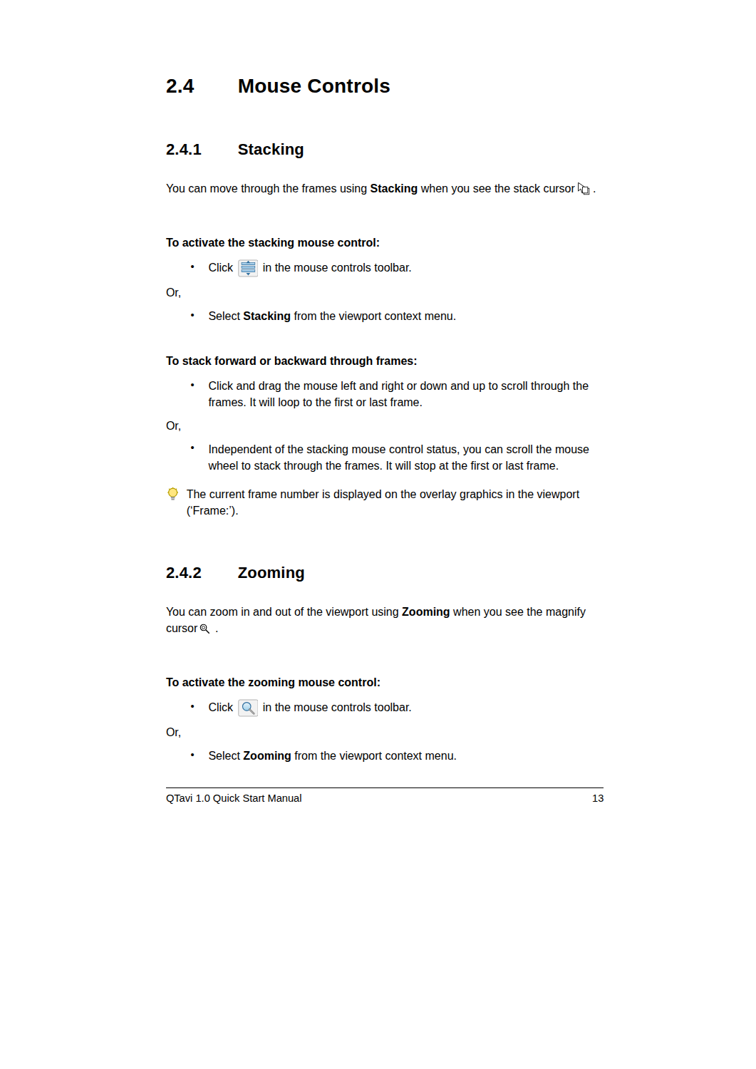2.4 Mouse Controls
2.4.1 Stacking
You can move through the frames using Stacking when you see the stack cursor .
To activate the stacking mouse control:
Click in the mouse controls toolbar.
Or,
Select Stacking from the viewport context menu.
To stack forward or backward through frames:
Click and drag the mouse left and right or down and up to scroll through the frames. It will loop to the first or last frame.
Or,
Independent of the stacking mouse control status, you can scroll the mouse wheel to stack through the frames. It will stop at the first or last frame.
The current frame number is displayed on the overlay graphics in the viewport (‘Frame:’).
2.4.2 Zooming
You can zoom in and out of the viewport using Zooming when you see the magnify cursor .
To activate the zooming mouse control:
Click in the mouse controls toolbar.
Or,
Select Zooming from the viewport context menu.
QTavi 1.0 Quick Start Manual 13